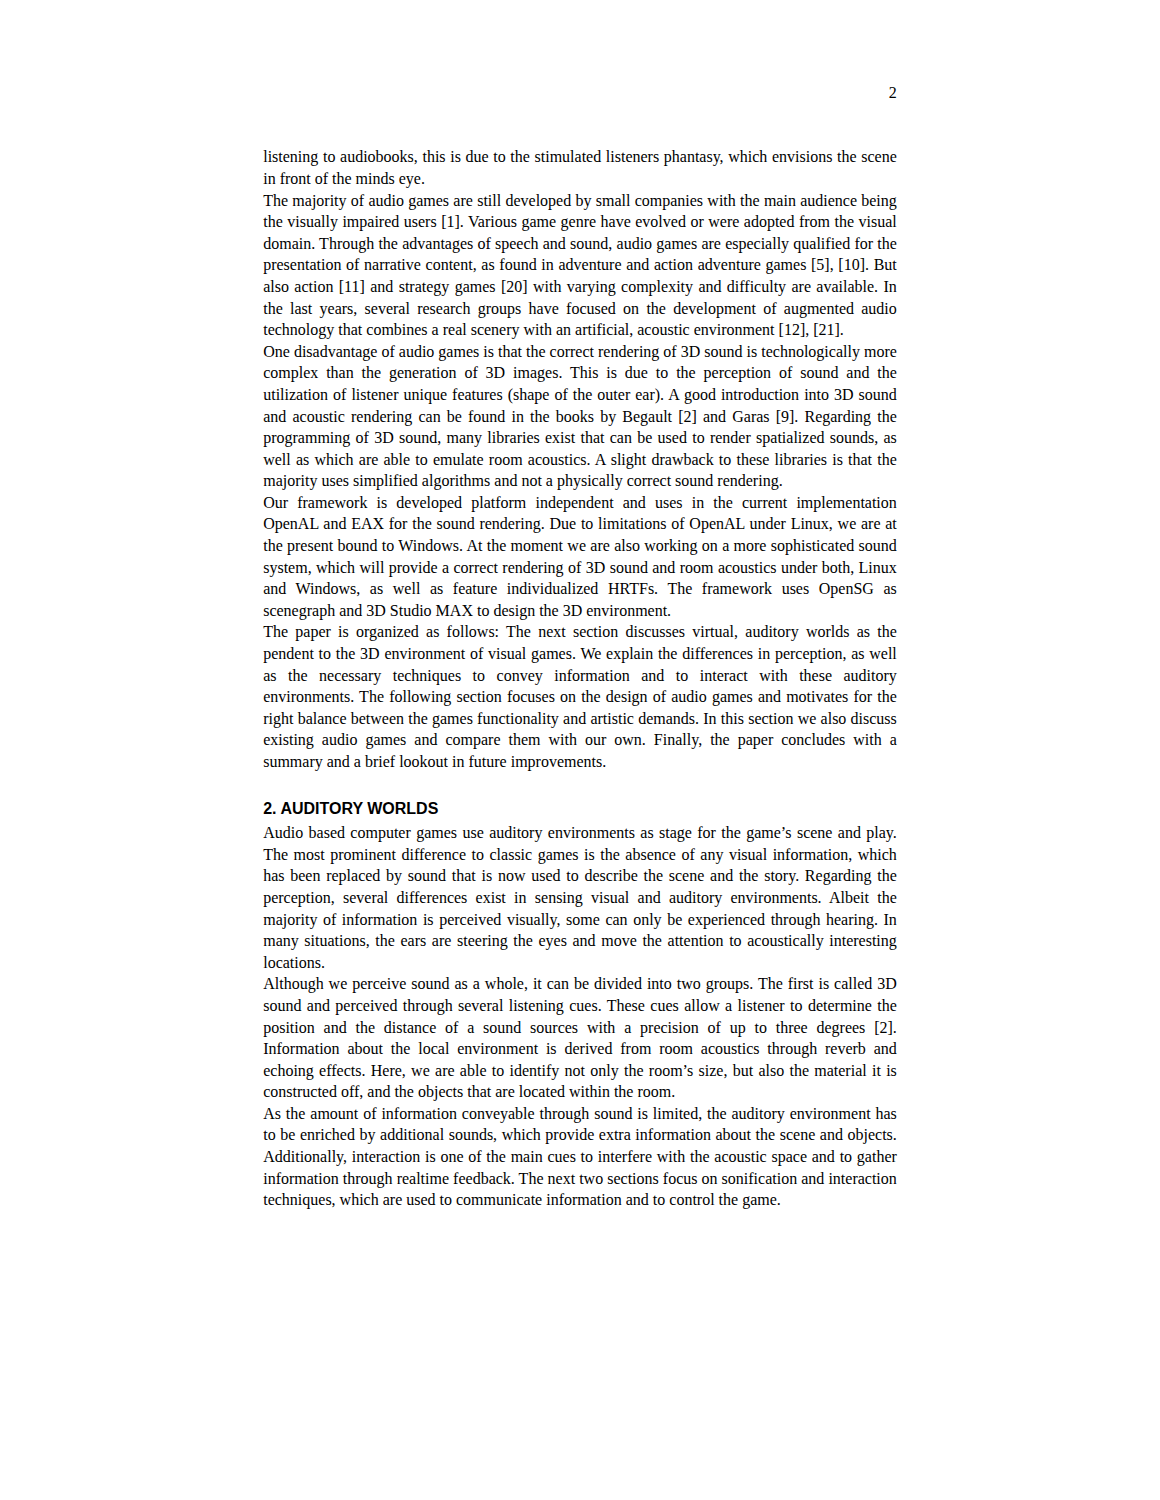2
listening to audiobooks, this is due to the stimulated listeners phantasy, which envisions the scene in front of the minds eye.
The majority of audio games are still developed by small companies with the main audience being the visually impaired users [1]. Various game genre have evolved or were adopted from the visual domain. Through the advantages of speech and sound, audio games are especially qualified for the presentation of narrative content, as found in adventure and action adventure games [5], [10]. But also action [11] and strategy games [20] with varying complexity and difficulty are available. In the last years, several research groups have focused on the development of augmented audio technology that combines a real scenery with an artificial, acoustic environment [12], [21].
One disadvantage of audio games is that the correct rendering of 3D sound is technologically more complex than the generation of 3D images. This is due to the perception of sound and the utilization of listener unique features (shape of the outer ear). A good introduction into 3D sound and acoustic rendering can be found in the books by Begault [2] and Garas [9]. Regarding the programming of 3D sound, many libraries exist that can be used to render spatialized sounds, as well as which are able to emulate room acoustics. A slight drawback to these libraries is that the majority uses simplified algorithms and not a physically correct sound rendering.
Our framework is developed platform independent and uses in the current implementation OpenAL and EAX for the sound rendering. Due to limitations of OpenAL under Linux, we are at the present bound to Windows. At the moment we are also working on a more sophisticated sound system, which will provide a correct rendering of 3D sound and room acoustics under both, Linux and Windows, as well as feature individualized HRTFs. The framework uses OpenSG as scenegraph and 3D Studio MAX to design the 3D environment.
The paper is organized as follows: The next section discusses virtual, auditory worlds as the pendent to the 3D environment of visual games. We explain the differences in perception, as well as the necessary techniques to convey information and to interact with these auditory environments. The following section focuses on the design of audio games and motivates for the right balance between the games functionality and artistic demands. In this section we also discuss existing audio games and compare them with our own. Finally, the paper concludes with a summary and a brief lookout in future improvements.
2. AUDITORY WORLDS
Audio based computer games use auditory environments as stage for the game’s scene and play. The most prominent difference to classic games is the absence of any visual information, which has been replaced by sound that is now used to describe the scene and the story. Regarding the perception, several differences exist in sensing visual and auditory environments. Albeit the majority of information is perceived visually, some can only be experienced through hearing. In many situations, the ears are steering the eyes and move the attention to acoustically interesting locations.
Although we perceive sound as a whole, it can be divided into two groups. The first is called 3D sound and perceived through several listening cues. These cues allow a listener to determine the position and the distance of a sound sources with a precision of up to three degrees [2]. Information about the local environment is derived from room acoustics through reverb and echoing effects. Here, we are able to identify not only the room’s size, but also the material it is constructed off, and the objects that are located within the room.
As the amount of information conveyable through sound is limited, the auditory environment has to be enriched by additional sounds, which provide extra information about the scene and objects. Additionally, interaction is one of the main cues to interfere with the acoustic space and to gather information through realtime feedback. The next two sections focus on sonification and interaction techniques, which are used to communicate information and to control the game.